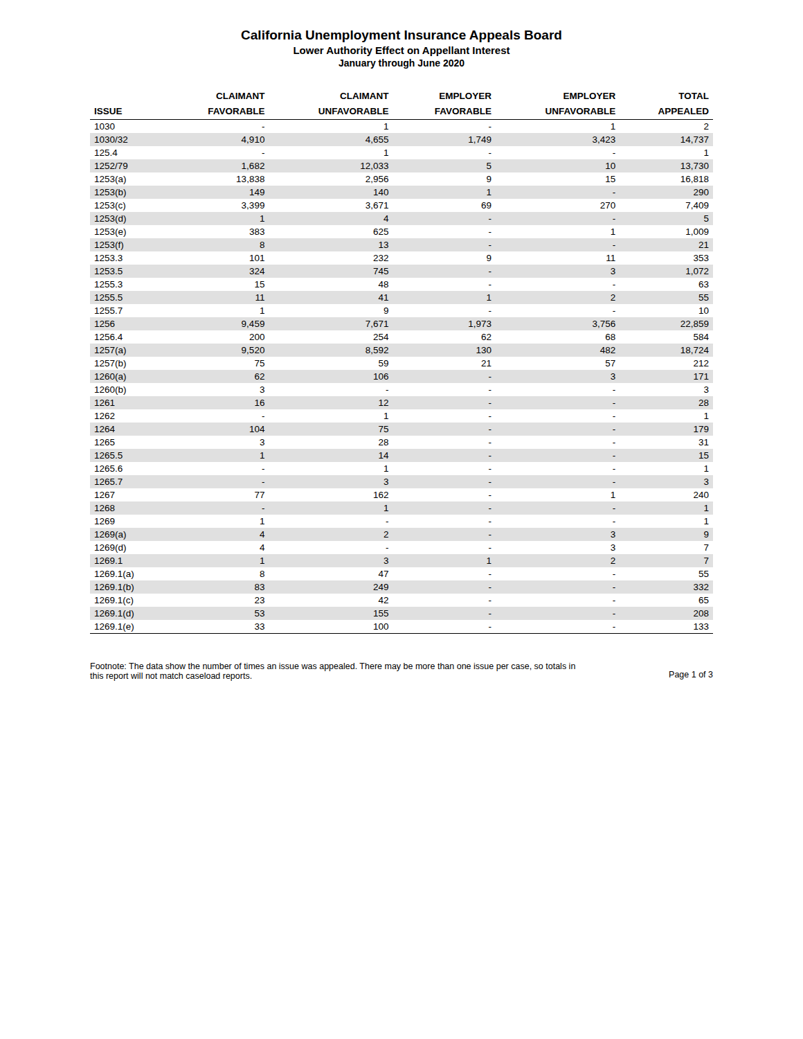California Unemployment Insurance Appeals Board
Lower Authority Effect on Appellant Interest
January through June 2020
| | CLAIMANT | CLAIMANT | EMPLOYER | EMPLOYER | TOTAL |
| --- | --- | --- | --- | --- | --- |
| ISSUE | FAVORABLE | UNFAVORABLE | FAVORABLE | UNFAVORABLE | APPEALED |
| 1030 | - | 1 | - | 1 | 2 |
| 1030/32 | 4,910 | 4,655 | 1,749 | 3,423 | 14,737 |
| 125.4 | - | 1 | - | - | 1 |
| 1252/79 | 1,682 | 12,033 | 5 | 10 | 13,730 |
| 1253(a) | 13,838 | 2,956 | 9 | 15 | 16,818 |
| 1253(b) | 149 | 140 | 1 | - | 290 |
| 1253(c) | 3,399 | 3,671 | 69 | 270 | 7,409 |
| 1253(d) | 1 | 4 | - | - | 5 |
| 1253(e) | 383 | 625 | - | 1 | 1,009 |
| 1253(f) | 8 | 13 | - | - | 21 |
| 1253.3 | 101 | 232 | 9 | 11 | 353 |
| 1253.5 | 324 | 745 | - | 3 | 1,072 |
| 1255.3 | 15 | 48 | - | - | 63 |
| 1255.5 | 11 | 41 | 1 | 2 | 55 |
| 1255.7 | 1 | 9 | - | - | 10 |
| 1256 | 9,459 | 7,671 | 1,973 | 3,756 | 22,859 |
| 1256.4 | 200 | 254 | 62 | 68 | 584 |
| 1257(a) | 9,520 | 8,592 | 130 | 482 | 18,724 |
| 1257(b) | 75 | 59 | 21 | 57 | 212 |
| 1260(a) | 62 | 106 | - | 3 | 171 |
| 1260(b) | 3 | - | - | - | 3 |
| 1261 | 16 | 12 | - | - | 28 |
| 1262 | - | 1 | - | - | 1 |
| 1264 | 104 | 75 | - | - | 179 |
| 1265 | 3 | 28 | - | - | 31 |
| 1265.5 | 1 | 14 | - | - | 15 |
| 1265.6 | - | 1 | - | - | 1 |
| 1265.7 | - | 3 | - | - | 3 |
| 1267 | 77 | 162 | - | 1 | 240 |
| 1268 | - | 1 | - | - | 1 |
| 1269 | 1 | - | - | - | 1 |
| 1269(a) | 4 | 2 | - | 3 | 9 |
| 1269(d) | 4 | - | - | 3 | 7 |
| 1269.1 | 1 | 3 | 1 | 2 | 7 |
| 1269.1(a) | 8 | 47 | - | - | 55 |
| 1269.1(b) | 83 | 249 | - | - | 332 |
| 1269.1(c) | 23 | 42 | - | - | 65 |
| 1269.1(d) | 53 | 155 | - | - | 208 |
| 1269.1(e) | 33 | 100 | - | - | 133 |
Footnote: The data show the number of times an issue was appealed. There may be more than one issue per case, so totals in this report will not match caseload reports.
Page 1 of 3